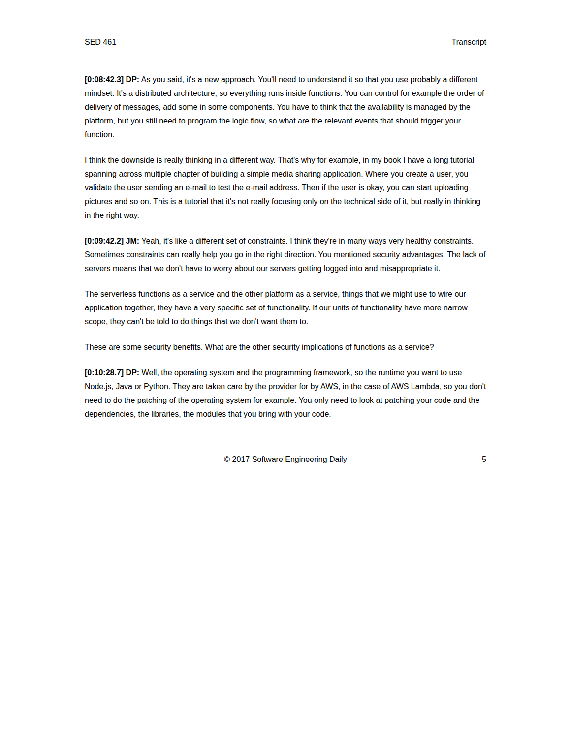SED 461 Transcript
[0:08:42.3] DP: As you said, it's a new approach. You'll need to understand it so that you use probably a different mindset. It's a distributed architecture, so everything runs inside functions. You can control for example the order of delivery of messages, add some in some components. You have to think that the availability is managed by the platform, but you still need to program the logic flow, so what are the relevant events that should trigger your function.
I think the downside is really thinking in a different way. That's why for example, in my book I have a long tutorial spanning across multiple chapter of building a simple media sharing application. Where you create a user, you validate the user sending an e-mail to test the e-mail address. Then if the user is okay, you can start uploading pictures and so on. This is a tutorial that it's not really focusing only on the technical side of it, but really in thinking in the right way.
[0:09:42.2] JM: Yeah, it's like a different set of constraints. I think they're in many ways very healthy constraints. Sometimes constraints can really help you go in the right direction. You mentioned security advantages. The lack of servers means that we don't have to worry about our servers getting logged into and misappropriate it.
The serverless functions as a service and the other platform as a service, things that we might use to wire our application together, they have a very specific set of functionality. If our units of functionality have more narrow scope, they can't be told to do things that we don't want them to.
These are some security benefits. What are the other security implications of functions as a service?
[0:10:28.7] DP: Well, the operating system and the programming framework, so the runtime you want to use Node.js, Java or Python. They are taken care by the provider for by AWS, in the case of AWS Lambda, so you don't need to do the patching of the operating system for example. You only need to look at patching your code and the dependencies, the libraries, the modules that you bring with your code.
© 2017 Software Engineering Daily 5